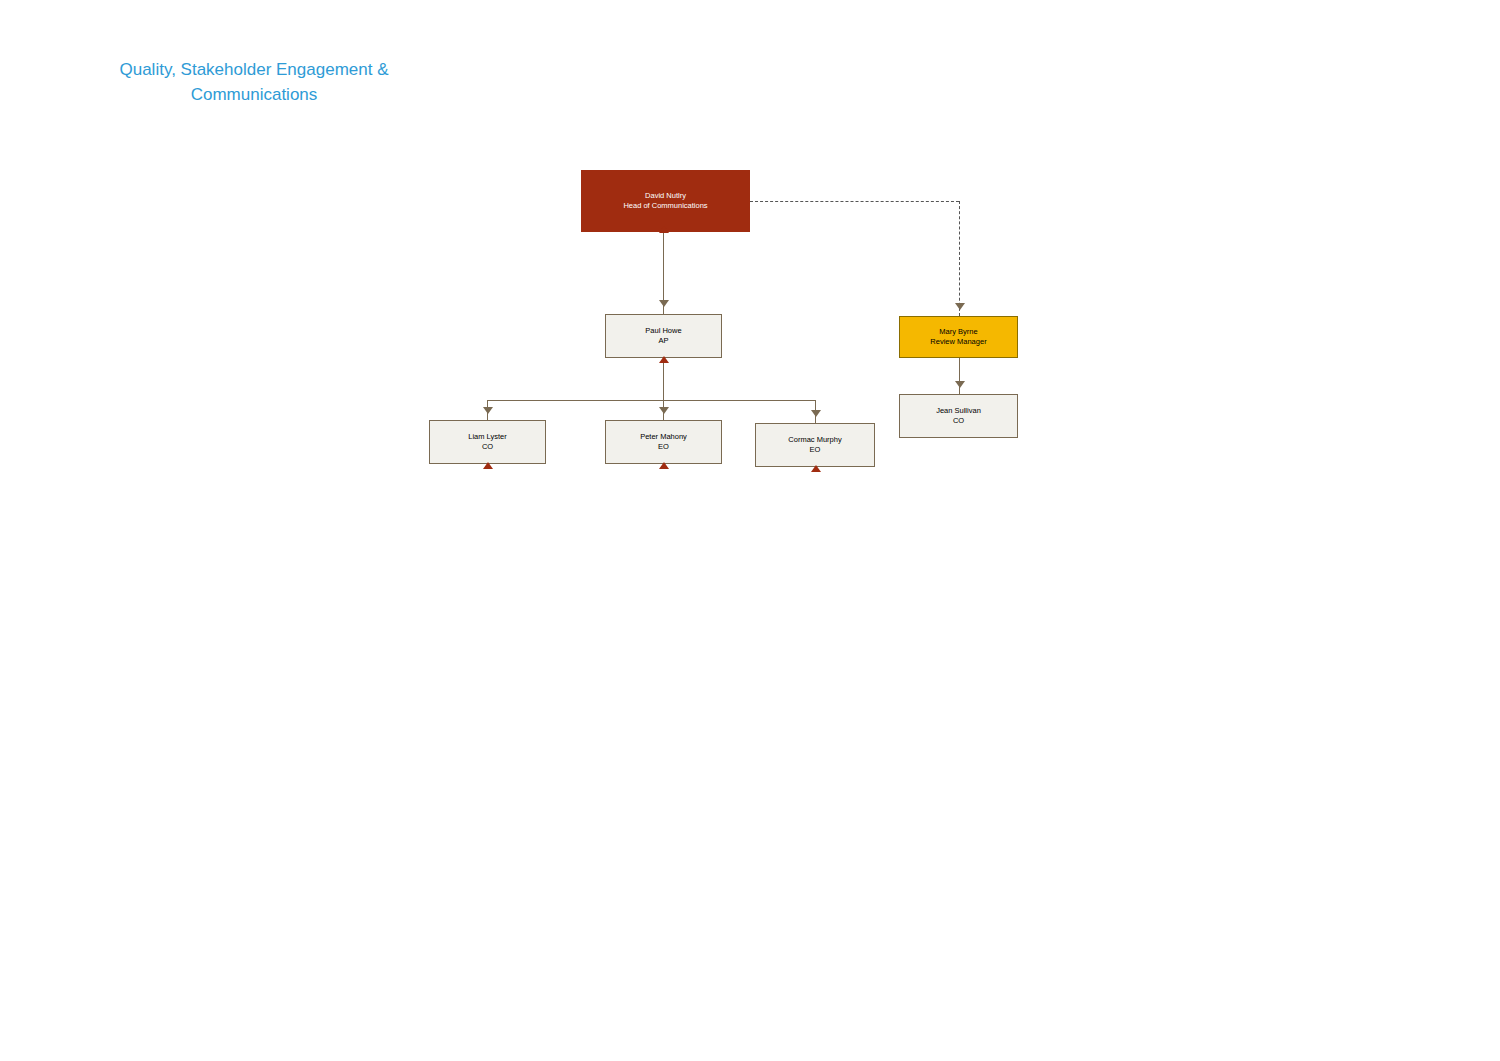Quality, Stakeholder Engagement & Communications
David Nutlry
Head of Communications
Paul Howe
AP
Mary Byrne
Review Manager
Jean Sullivan
CO
Liam Lyster
CO
Peter Mahony
EO
Cormac Murphy
EO